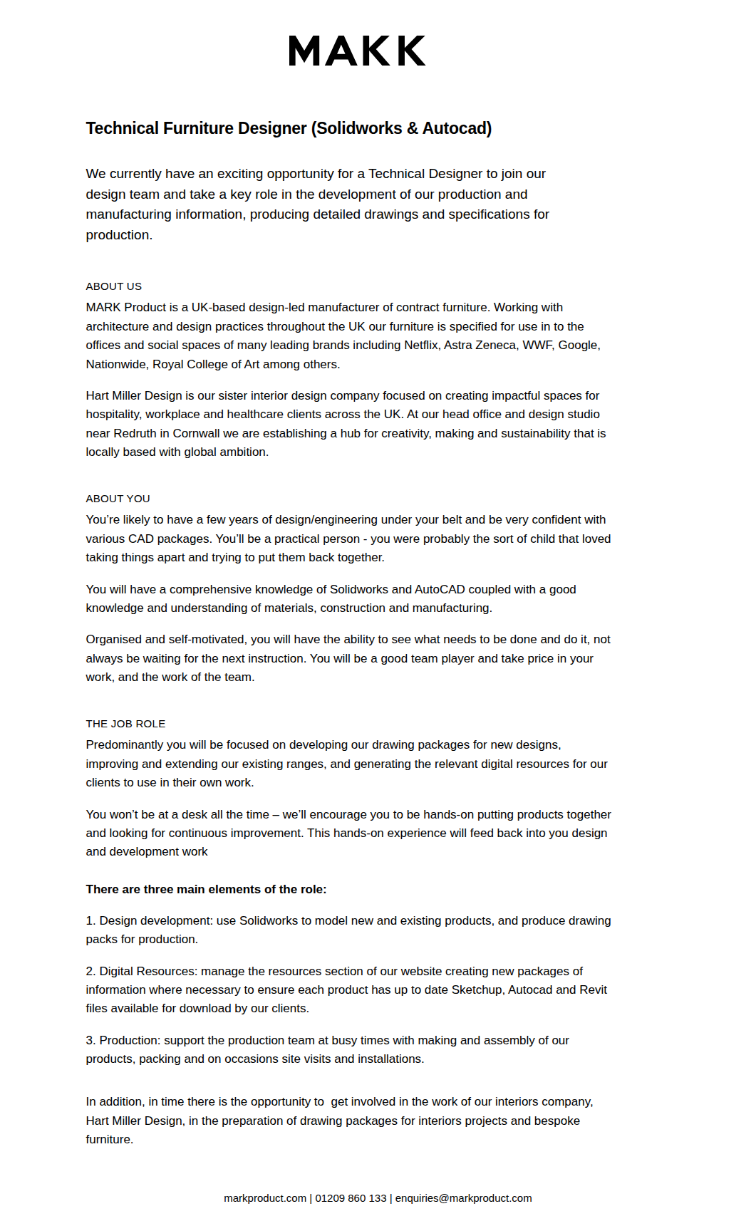Technical Furniture Designer (Solidworks & Autocad)
We currently have an exciting opportunity for a Technical Designer to join our design team and take a key role in the development of our production and manufacturing information, producing detailed drawings and specifications for production.
About Us
MARK Product is a UK-based design-led manufacturer of contract furniture. Working with architecture and design practices throughout the UK our furniture is specified for use in to the offices and social spaces of many leading brands including Netflix, Astra Zeneca, WWF, Google, Nationwide, Royal College of Art among others.
Hart Miller Design is our sister interior design company focused on creating impactful spaces for hospitality, workplace and healthcare clients across the UK. At our head office and design studio near Redruth in Cornwall we are establishing a hub for creativity, making and sustainability that is locally based with global ambition.
About You
You’re likely to have a few years of design/engineering under your belt and be very confident with various CAD packages. You’ll be a practical person - you were probably the sort of child that loved taking things apart and trying to put them back together.
You will have a comprehensive knowledge of Solidworks and AutoCAD coupled with a good knowledge and understanding of materials, construction and manufacturing.
Organised and self-motivated, you will have the ability to see what needs to be done and do it, not always be waiting for the next instruction. You will be a good team player and take price in your work, and the work of the team.
The Job Role
Predominantly you will be focused on developing our drawing packages for new designs, improving and extending our existing ranges, and generating the relevant digital resources for our clients to use in their own work.
You won’t be at a desk all the time – we’ll encourage you to be hands-on putting products together and looking for continuous improvement. This hands-on experience will feed back into you design and development work
There are three main elements of the role:
Design development: use Solidworks to model new and existing products, and produce drawing packs for production.
Digital Resources: manage the resources section of our website creating new packages of information where necessary to ensure each product has up to date Sketchup, Autocad and Revit files available for download by our clients.
Production: support the production team at busy times with making and assembly of our products, packing and on occasions site visits and installations.
In addition, in time there is the opportunity to get involved in the work of our interiors company, Hart Miller Design, in the preparation of drawing packages for interiors projects and bespoke furniture.
markproduct.com | 01209 860 133 | enquiries@markproduct.com